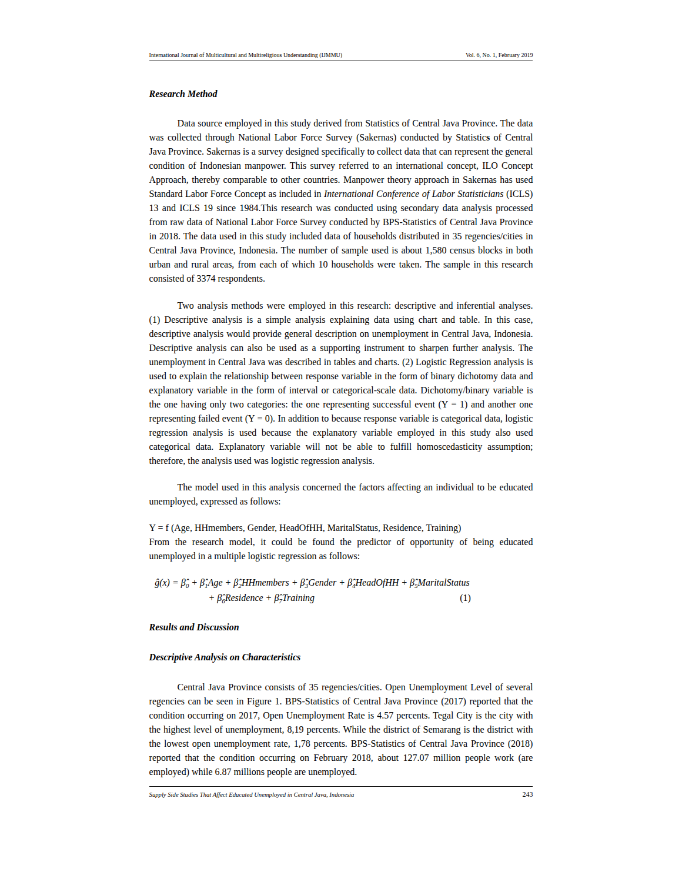International Journal of Multicultural and Multireligious Understanding (IJMMU)
Vol. 6, No. 1, February 2019
Research Method
Data source employed in this study derived from Statistics of Central Java Province. The data was collected through National Labor Force Survey (Sakernas) conducted by Statistics of Central Java Province. Sakernas is a survey designed specifically to collect data that can represent the general condition of Indonesian manpower. This survey referred to an international concept, ILO Concept Approach, thereby comparable to other countries. Manpower theory approach in Sakernas has used Standard Labor Force Concept as included in International Conference of Labor Statisticians (ICLS) 13 and ICLS 19 since 1984.This research was conducted using secondary data analysis processed from raw data of National Labor Force Survey conducted by BPS-Statistics of Central Java Province in 2018. The data used in this study included data of households distributed in 35 regencies/cities in Central Java Province, Indonesia. The number of sample used is about 1,580 census blocks in both urban and rural areas, from each of which 10 households were taken. The sample in this research consisted of 3374 respondents.
Two analysis methods were employed in this research: descriptive and inferential analyses. (1) Descriptive analysis is a simple analysis explaining data using chart and table. In this case, descriptive analysis would provide general description on unemployment in Central Java, Indonesia. Descriptive analysis can also be used as a supporting instrument to sharpen further analysis. The unemployment in Central Java was described in tables and charts. (2) Logistic Regression analysis is used to explain the relationship between response variable in the form of binary dichotomy data and explanatory variable in the form of interval or categorical-scale data. Dichotomy/binary variable is the one having only two categories: the one representing successful event (Y = 1) and another one representing failed event (Y = 0). In addition to because response variable is categorical data, logistic regression analysis is used because the explanatory variable employed in this study also used categorical data. Explanatory variable will not be able to fulfill homoscedasticity assumption; therefore, the analysis used was logistic regression analysis.
The model used in this analysis concerned the factors affecting an individual to be educated unemployed, expressed as follows:
Y = f (Age, HHmembers, Gender, HeadOfHH, MaritalStatus, Residence, Training)
From the research model, it could be found the predictor of opportunity of being educated unemployed in a multiple logistic regression as follows:
ĝ(x) = β̂0 + β̂1Age + β̂2HHmembers + β̂3Gender + β̂4HeadOfHH + β̂5MaritalStatus + β̂6Residence + β̂7Training(1)
Results and Discussion
Descriptive Analysis on Characteristics
Central Java Province consists of 35 regencies/cities. Open Unemployment Level of several regencies can be seen in Figure 1. BPS-Statistics of Central Java Province (2017) reported that the condition occurring on 2017, Open Unemployment Rate is 4.57 percents. Tegal City is the city with the highest level of unemployment, 8,19 percents. While the district of Semarang is the district with the lowest open unemployment rate, 1,78 percents. BPS-Statistics of Central Java Province (2018) reported that the condition occurring on February 2018, about 127.07 million people work (are employed) while 6.87 millions people are unemployed.
Supply Side Studies That Affect Educated Unemployed in Central Java, Indonesia
243